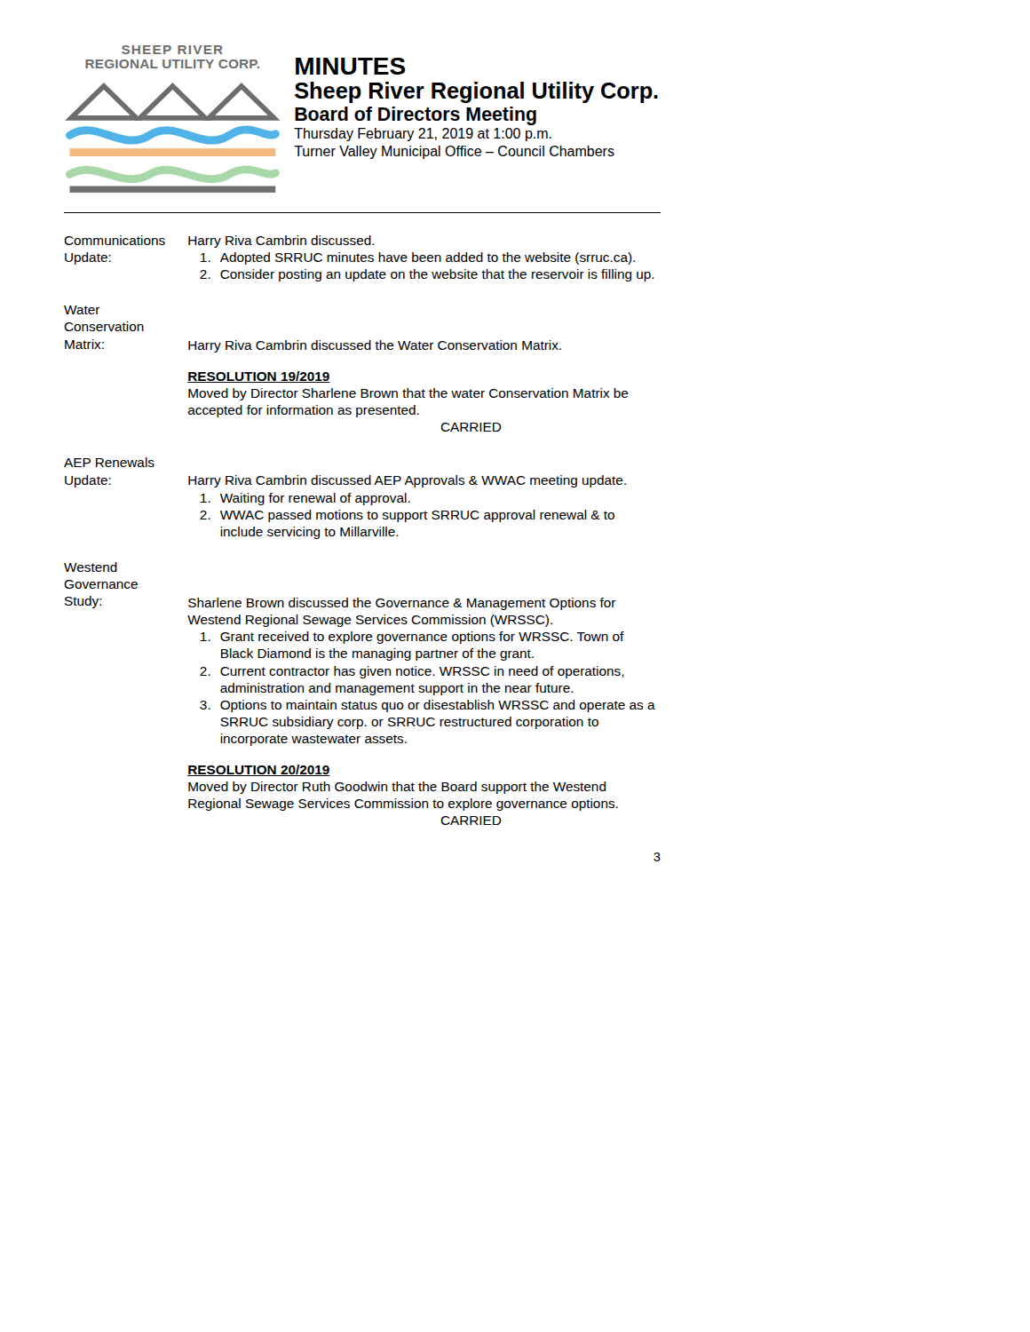SHEEP RIVER
REGIONAL UTILITY CORP.
MINUTES
Sheep River Regional Utility Corp.
Board of Directors Meeting
Thursday February 21, 2019 at 1:00 p.m.
Turner Valley Municipal Office – Council Chambers
| Communications Update: | Harry Riva Cambrin discussed. Adopted SRRUC minutes have been added to the website (srruc.ca). Consider posting an update on the website that the reservoir is filling up. |
| Water Conservation Matrix: | Harry Riva Cambrin discussed the Water Conservation Matrix. RESOLUTION 19/2019 Moved by Director Sharlene Brown that the water Conservation Matrix be accepted for information as presented. CARRIED |
| AEP Renewals Update: | Harry Riva Cambrin discussed AEP Approvals & WWAC meeting update. Waiting for renewal of approval. WWAC passed motions to support SRRUC approval renewal & to include servicing to Millarville. |
| Westend Governance Study: | Sharlene Brown discussed the Governance & Management Options for Westend Regional Sewage Services Commission (WRSSC). Grant received to explore governance options for WRSSC. Town of Black Diamond is the managing partner of the grant. Current contractor has given notice. WRSSC in need of operations, administration and management support in the near future. Options to maintain status quo or disestablish WRSSC and operate as a SRRUC subsidiary corp. or SRRUC restructured corporation to incorporate wastewater assets. RESOLUTION 20/2019 Moved by Director Ruth Goodwin that the Board support the Westend Regional Sewage Services Commission to explore governance options. CARRIED |
3